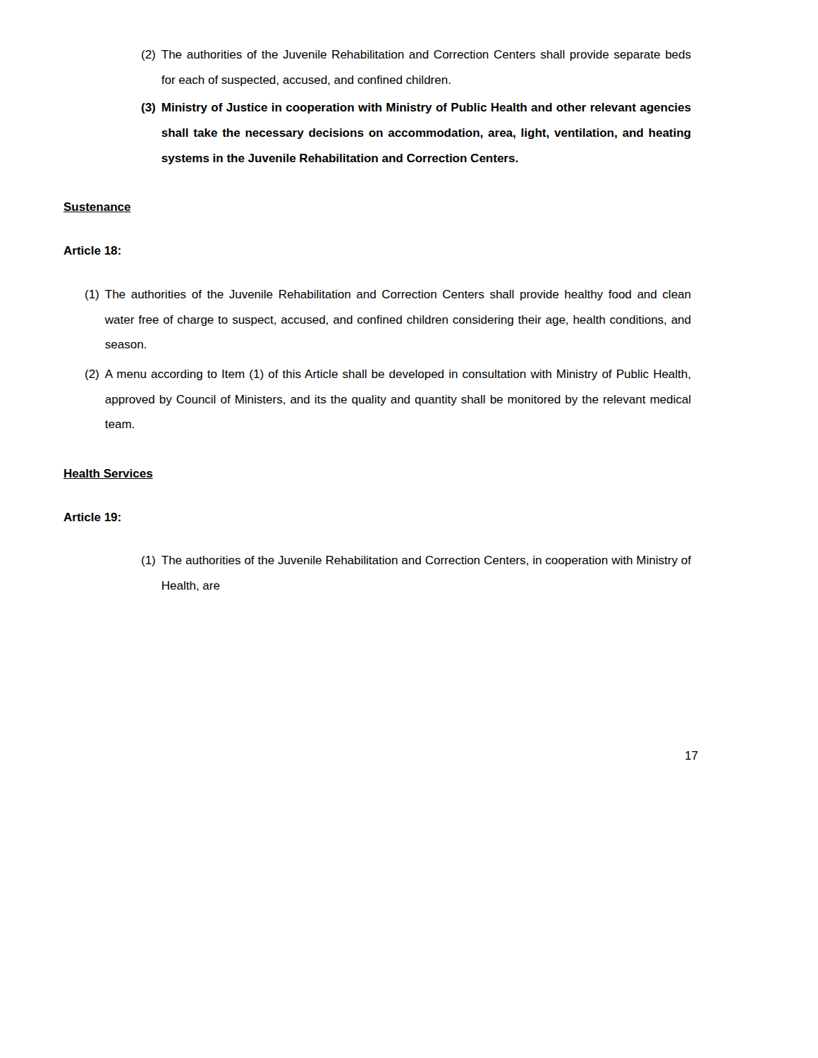(2) The authorities of the Juvenile Rehabilitation and Correction Centers shall provide separate beds for each of suspected, accused, and confined children.
(3) Ministry of Justice in cooperation with Ministry of Public Health and other relevant agencies shall take the necessary decisions on accommodation, area, light, ventilation, and heating systems in the Juvenile Rehabilitation and Correction Centers.
Sustenance
Article 18:
(1) The authorities of the Juvenile Rehabilitation and Correction Centers shall provide healthy food and clean water free of charge to suspect, accused, and confined children considering their age, health conditions, and season.
(2) A menu according to Item (1) of this Article shall be developed in consultation with Ministry of Public Health, approved by Council of Ministers, and its the quality and quantity shall be monitored by the relevant medical team.
Health Services
Article 19:
(1) The authorities of the Juvenile Rehabilitation and Correction Centers, in cooperation with Ministry of Health, are
17